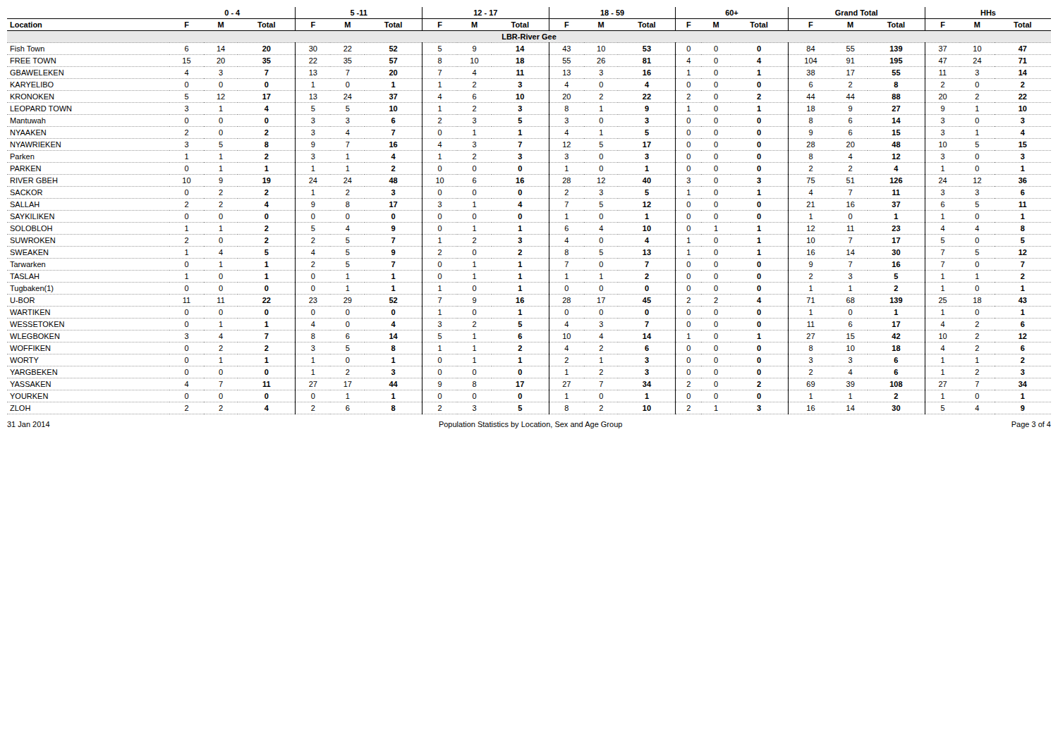| | 0 - 4 | 5 -11 | 12 - 17 | 18 - 59 | 60+ | Grand Total | HHs |
| --- | --- | --- | --- | --- | --- | --- | --- |
| Location | F | M | Total | F | M | Total | F | M | Total | F | M | Total | F | M | Total | F | M | Total | F | M | Total |
| LBR-River Gee |
| Fish Town | 6 | 14 | 20 | 30 | 22 | 52 | 5 | 9 | 14 | 43 | 10 | 53 | 0 | 0 | 0 | 84 | 55 | 139 | 37 | 10 | 47 |
| FREE TOWN | 15 | 20 | 35 | 22 | 35 | 57 | 8 | 10 | 18 | 55 | 26 | 81 | 4 | 0 | 4 | 104 | 91 | 195 | 47 | 24 | 71 |
| GBAWELEKEN | 4 | 3 | 7 | 13 | 7 | 20 | 7 | 4 | 11 | 13 | 3 | 16 | 1 | 0 | 1 | 38 | 17 | 55 | 11 | 3 | 14 |
| KARYELIBO | 0 | 0 | 0 | 1 | 0 | 1 | 1 | 2 | 3 | 4 | 0 | 4 | 0 | 0 | 0 | 6 | 2 | 8 | 2 | 0 | 2 |
| KRONOKEN | 5 | 12 | 17 | 13 | 24 | 37 | 4 | 6 | 10 | 20 | 2 | 22 | 2 | 0 | 2 | 44 | 44 | 88 | 20 | 2 | 22 |
| LEOPARD TOWN | 3 | 1 | 4 | 5 | 5 | 10 | 1 | 2 | 3 | 8 | 1 | 9 | 1 | 0 | 1 | 18 | 9 | 27 | 9 | 1 | 10 |
| Mantuwah | 0 | 0 | 0 | 3 | 3 | 6 | 2 | 3 | 5 | 3 | 0 | 3 | 0 | 0 | 0 | 8 | 6 | 14 | 3 | 0 | 3 |
| NYAAKEN | 2 | 0 | 2 | 3 | 4 | 7 | 0 | 1 | 1 | 4 | 1 | 5 | 0 | 0 | 0 | 9 | 6 | 15 | 3 | 1 | 4 |
| NYAWRIEKEN | 3 | 5 | 8 | 9 | 7 | 16 | 4 | 3 | 7 | 12 | 5 | 17 | 0 | 0 | 0 | 28 | 20 | 48 | 10 | 5 | 15 |
| Parken | 1 | 1 | 2 | 3 | 1 | 4 | 1 | 2 | 3 | 3 | 0 | 3 | 0 | 0 | 0 | 8 | 4 | 12 | 3 | 0 | 3 |
| PARKEN | 0 | 1 | 1 | 1 | 1 | 2 | 0 | 0 | 0 | 1 | 0 | 1 | 0 | 0 | 0 | 2 | 2 | 4 | 1 | 0 | 1 |
| RIVER GBEH | 10 | 9 | 19 | 24 | 24 | 48 | 10 | 6 | 16 | 28 | 12 | 40 | 3 | 0 | 3 | 75 | 51 | 126 | 24 | 12 | 36 |
| SACKOR | 0 | 2 | 2 | 1 | 2 | 3 | 0 | 0 | 0 | 2 | 3 | 5 | 1 | 0 | 1 | 4 | 7 | 11 | 3 | 3 | 6 |
| SALLAH | 2 | 2 | 4 | 9 | 8 | 17 | 3 | 1 | 4 | 7 | 5 | 12 | 0 | 0 | 0 | 21 | 16 | 37 | 6 | 5 | 11 |
| SAYKILIKEN | 0 | 0 | 0 | 0 | 0 | 0 | 0 | 0 | 0 | 1 | 0 | 1 | 0 | 0 | 0 | 1 | 0 | 1 | 1 | 0 | 1 |
| SOLOBLOH | 1 | 1 | 2 | 5 | 4 | 9 | 0 | 1 | 1 | 6 | 4 | 10 | 0 | 1 | 1 | 12 | 11 | 23 | 4 | 4 | 8 |
| SUWROKEN | 2 | 0 | 2 | 2 | 5 | 7 | 1 | 2 | 3 | 4 | 0 | 4 | 1 | 0 | 1 | 10 | 7 | 17 | 5 | 0 | 5 |
| SWEAKEN | 1 | 4 | 5 | 4 | 5 | 9 | 2 | 0 | 2 | 8 | 5 | 13 | 1 | 0 | 1 | 16 | 14 | 30 | 7 | 5 | 12 |
| Tarwarken | 0 | 1 | 1 | 2 | 5 | 7 | 0 | 1 | 1 | 7 | 0 | 7 | 0 | 0 | 0 | 9 | 7 | 16 | 7 | 0 | 7 |
| TASLAH | 1 | 0 | 1 | 0 | 1 | 1 | 0 | 1 | 1 | 1 | 1 | 2 | 0 | 0 | 0 | 2 | 3 | 5 | 1 | 1 | 2 |
| Tugbaken(1) | 0 | 0 | 0 | 0 | 1 | 1 | 1 | 0 | 1 | 0 | 0 | 0 | 0 | 0 | 0 | 1 | 1 | 2 | 1 | 0 | 1 |
| U-BOR | 11 | 11 | 22 | 23 | 29 | 52 | 7 | 9 | 16 | 28 | 17 | 45 | 2 | 2 | 4 | 71 | 68 | 139 | 25 | 18 | 43 |
| WARTIKEN | 0 | 0 | 0 | 0 | 0 | 0 | 1 | 0 | 1 | 0 | 0 | 0 | 0 | 0 | 0 | 1 | 0 | 1 | 1 | 0 | 1 |
| WESSETOKEN | 0 | 1 | 1 | 4 | 0 | 4 | 3 | 2 | 5 | 4 | 3 | 7 | 0 | 0 | 0 | 11 | 6 | 17 | 4 | 2 | 6 |
| WLEGBOKEN | 3 | 4 | 7 | 8 | 6 | 14 | 5 | 1 | 6 | 10 | 4 | 14 | 1 | 0 | 1 | 27 | 15 | 42 | 10 | 2 | 12 |
| WOFFIKEN | 0 | 2 | 2 | 3 | 5 | 8 | 1 | 1 | 2 | 4 | 2 | 6 | 0 | 0 | 0 | 8 | 10 | 18 | 4 | 2 | 6 |
| WORTY | 0 | 1 | 1 | 1 | 0 | 1 | 0 | 1 | 1 | 2 | 1 | 3 | 0 | 0 | 0 | 3 | 3 | 6 | 1 | 1 | 2 |
| YARGBEKEN | 0 | 0 | 0 | 1 | 2 | 3 | 0 | 0 | 0 | 1 | 2 | 3 | 0 | 0 | 0 | 2 | 4 | 6 | 1 | 2 | 3 |
| YASSAKEN | 4 | 7 | 11 | 27 | 17 | 44 | 9 | 8 | 17 | 27 | 7 | 34 | 2 | 0 | 2 | 69 | 39 | 108 | 27 | 7 | 34 |
| YOURKEN | 0 | 0 | 0 | 0 | 1 | 1 | 0 | 0 | 0 | 1 | 0 | 1 | 0 | 0 | 0 | 1 | 1 | 2 | 1 | 0 | 1 |
| ZLOH | 2 | 2 | 4 | 2 | 6 | 8 | 2 | 3 | 5 | 8 | 2 | 10 | 2 | 1 | 3 | 16 | 14 | 30 | 5 | 4 | 9 |
31 Jan 2014
Population Statistics by Location, Sex and Age Group
Page 3 of 4